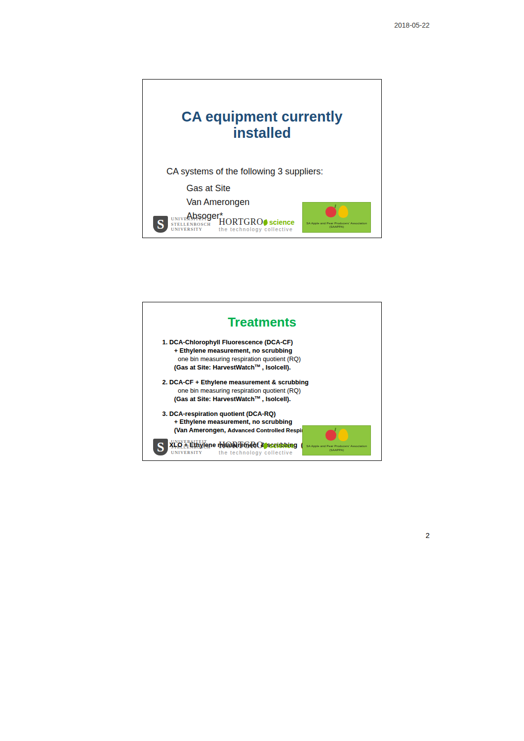2018-05-22
CA equipment currently installed
CA systems of the following 3 suppliers:
Gas at Site
Van Amerongen
Absoger*
Universiteit
Stellenbosch
University
HORTGRO science
the technology collective
SA Apple and Pear Producers' Association
(SAAPPA)
Treatments
DCA-Chlorophyll Fluorescence (DCA-CF) + Ethylene measurement, no scrubbing one bin measuring respiration quotient (RQ) (Gas at Site: HarvestWatchTM , Isolcell).
DCA-CF + Ethylene measurement & scrubbing one bin measuring respiration quotient (RQ) (Gas at Site: HarvestWatchTM , Isolcell).
DCA-respiration quotient (DCA-RQ) + Ethylene measurement, no scrubbing (Van Amerongen, Advanced Controlled Respiration)
XLO + Ethylene measurement & scrubbing (Absoger)
Universiteit
Stellenbosch
University
HORTGRO science
the technology collective
SA Apple and Pear Producers' Association
(SAAPPA)
2